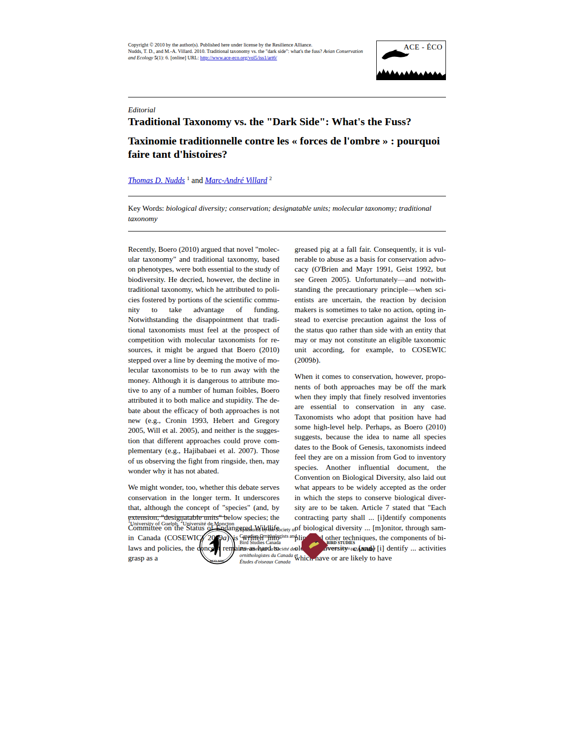Copyright © 2010 by the author(s). Published here under license by the Resilience Alliance.
Nudds, T. D., and M.-A. Villard. 2010. Traditional taxonomy vs. the "dark side": what's the fuss? Avian Conservation and Ecology 5(1): 6. [online] URL: http://www.ace-eco.org/vol5/iss1/art6/
ACE - ÉCO
Editorial
Traditional Taxonomy vs. the "Dark Side": What's the Fuss?
Taxinomie traditionnelle contre les « forces de l'ombre » : pourquoi faire tant d'histoires?
Thomas D. Nudds 1 and Marc-André Villard 2
Key Words: biological diversity; conservation; designatable units; molecular taxonomy; traditional taxonomy
Recently, Boero (2010) argued that novel "molecular taxonomy" and traditional taxonomy, based on phenotypes, were both essential to the study of biodiversity. He decried, however, the decline in traditional taxonomy, which he attributed to policies fostered by portions of the scientific community to take advantage of funding. Notwithstanding the disappointment that traditional taxonomists must feel at the prospect of competition with molecular taxonomists for resources, it might be argued that Boero (2010) stepped over a line by deeming the motive of molecular taxonomists to be to run away with the money. Although it is dangerous to attribute motive to any of a number of human foibles, Boero attributed it to both malice and stupidity. The debate about the efficacy of both approaches is not new (e.g., Cronin 1993, Hebert and Gregory 2005, Will et al. 2005), and neither is the suggestion that different approaches could prove complementary (e.g., Hajibabaei et al. 2007). Those of us observing the fight from ringside, then, may wonder why it has not abated.
We might wonder, too, whether this debate serves conservation in the longer term. It underscores that, although the concept of "species" (and, by extension, "designatable units" below species; the Committee on the Status of Endangered Wildlife in Canada (COSEWIC) 2009a) is written into laws and policies, the concept remains as hard to grasp as a
greased pig at a fall fair. Consequently, it is vulnerable to abuse as a basis for conservation advocacy (O'Brien and Mayr 1991, Geist 1992, but see Green 2005). Unfortunately—and notwithstanding the precautionary principle—when scientists are uncertain, the reaction by decision makers is sometimes to take no action, opting instead to exercise precaution against the loss of the status quo rather than side with an entity that may or may not constitute an eligible taxonomic unit according, for example, to COSEWIC (2009b).
When it comes to conservation, however, proponents of both approaches may be off the mark when they imply that finely resolved inventories are essential to conservation in any case. Taxonomists who adopt that position have had some high-level help. Perhaps, as Boero (2010) suggests, because the idea to name all species dates to the Book of Genesis, taxonomists indeed feel they are on a mission from God to inventory species. Another influential document, the Convention on Biological Diversity, also laid out what appears to be widely accepted as the order in which the steps to conserve biological diversity are to be taken. Article 7 stated that "Each contracting party shall ... [i]dentify components of biological diversity ... [m]onitor, through sampling and other techniques, the components of biological diversity ... [and] [i] dentify ... activities which have or are likely to have
1University of Guelph, 2Université de Moncton
SCO-SOC
Sponsored by the Society of
Canadian Ornithologists and
Bird Studies Canada
Parrainée par la Société des
ornithologistes du Canada et
Études d'oiseaux Canada
BIRD STUDIES ÉTUDES D'OISEAUX CANADA